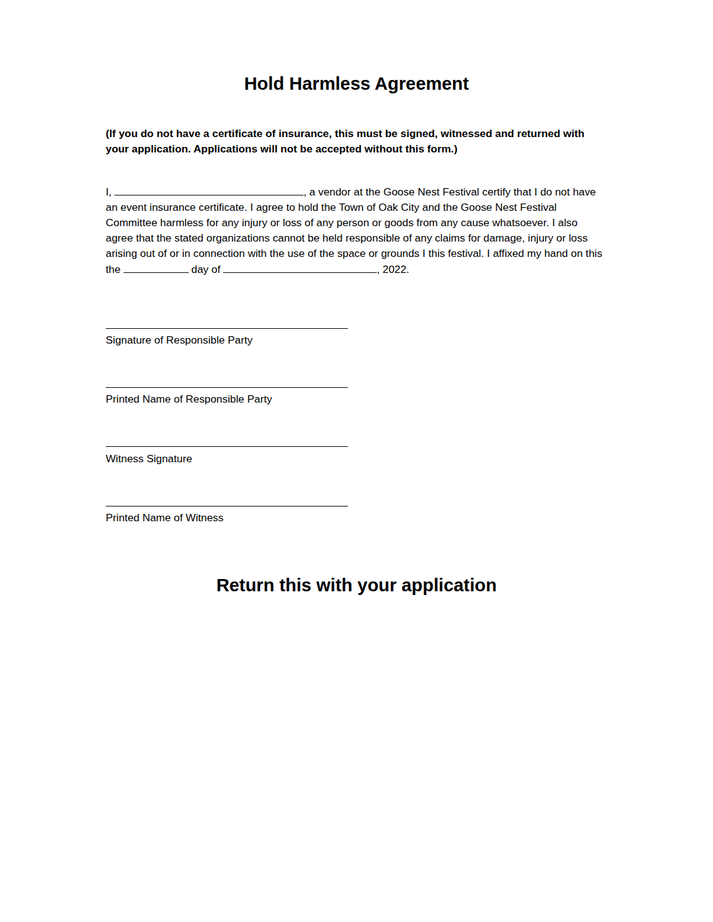Hold Harmless Agreement
(If you do not have a certificate of insurance, this must be signed, witnessed and returned with your application. Applications will not be accepted without this form.)
I, , a vendor at the Goose Nest Festival certify that I do not have an event insurance certificate. I agree to hold the Town of Oak City and the Goose Nest Festival Committee harmless for any injury or loss of any person or goods from any cause whatsoever. I also agree that the stated organizations cannot be held responsible of any claims for damage, injury or loss arising out of or in connection with the use of the space or grounds I this festival. I affixed my hand on this the day of , 2022.
Signature of Responsible Party
Printed Name of Responsible Party
Witness Signature
Printed Name of Witness
Return this with your application